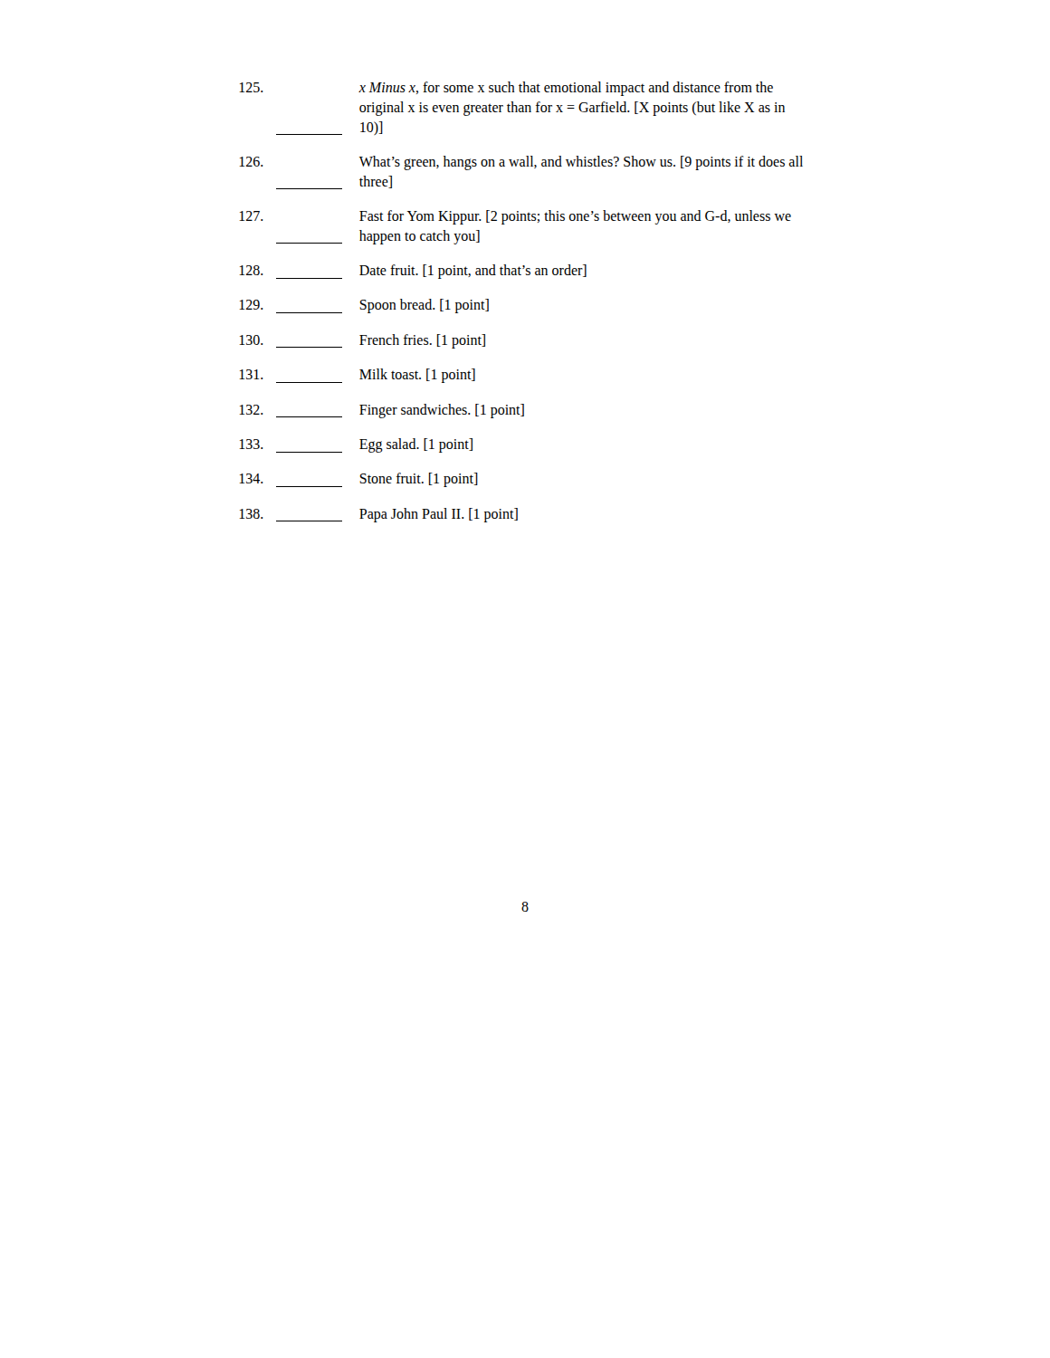125. x Minus x, for some x such that emotional impact and distance from the original x is even greater than for x = Garfield. [X points (but like X as in 10)]
126. What’s green, hangs on a wall, and whistles? Show us. [9 points if it does all three]
127. Fast for Yom Kippur. [2 points; this one’s between you and G-d, unless we happen to catch you]
128. Date fruit. [1 point, and that’s an order]
129. Spoon bread. [1 point]
130. French fries. [1 point]
131. Milk toast. [1 point]
132. Finger sandwiches. [1 point]
133. Egg salad. [1 point]
134. Stone fruit. [1 point]
138. Papa John Paul II. [1 point]
8